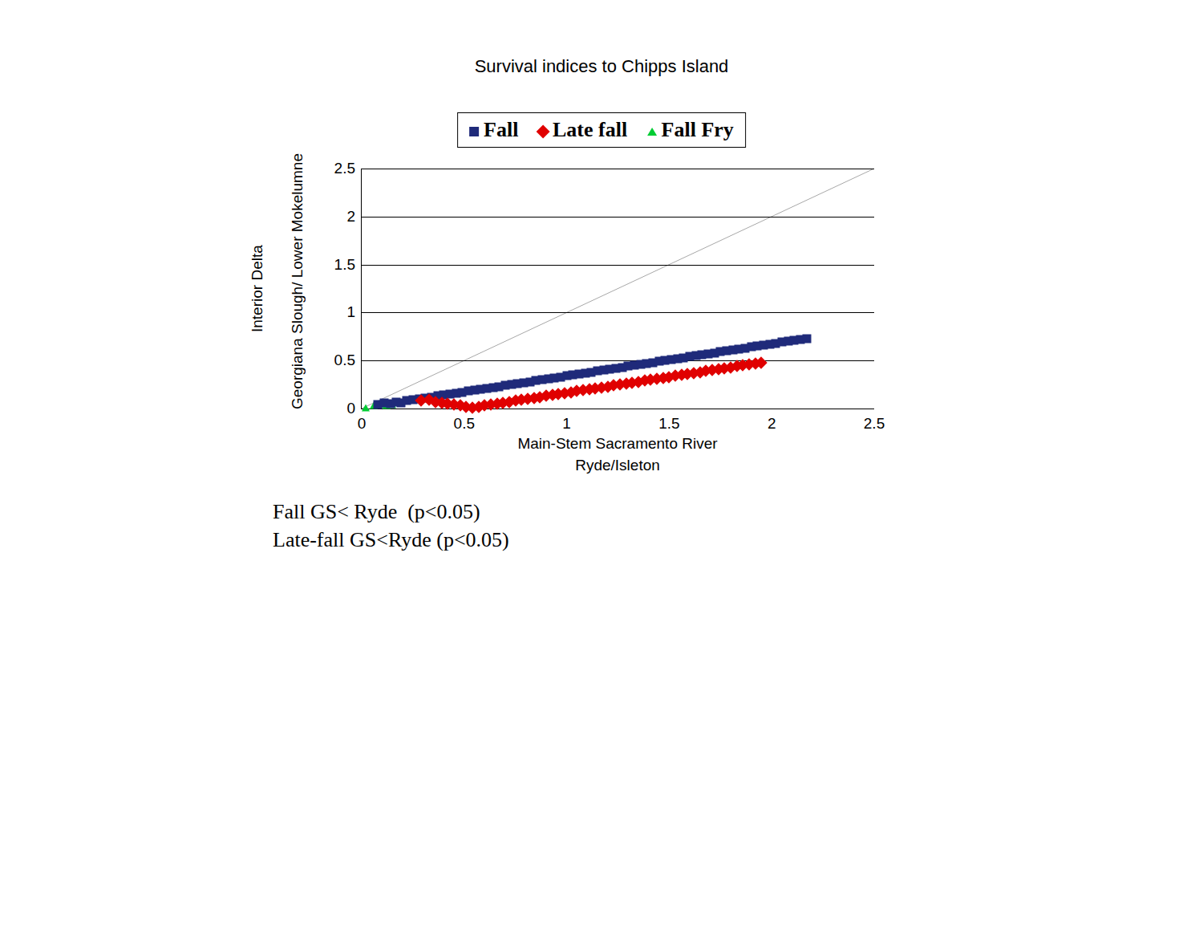Survival indices to Chipps Island
Fall Late fall Fall Fry
Interior Delta
Georgiana Slough/ Lower Mokelumne
2.5
2
1.5
1
0.5
0
0
0.5
1
1.5
2
2.5
Main-Stem Sacramento River
Ryde/Isleton
Fall GS< Ryde (p<0.05)
Late-fall GS<Ryde (p<0.05)